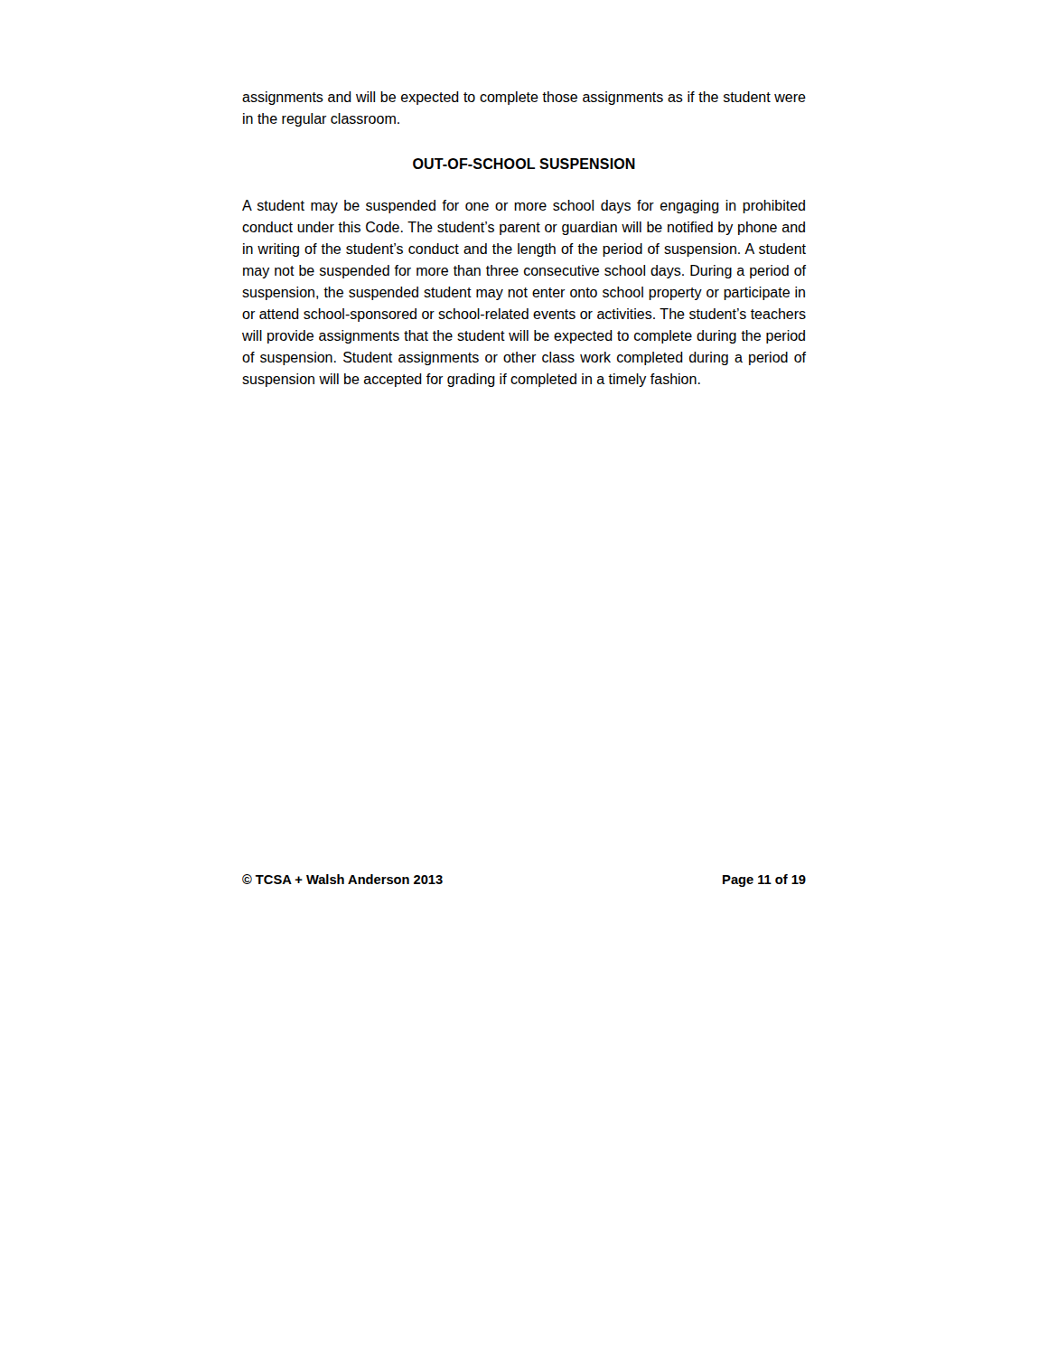assignments and will be expected to complete those assignments as if the student were in the regular classroom.
Out-of-School Suspension
A student may be suspended for one or more school days for engaging in prohibited conduct under this Code. The student’s parent or guardian will be notified by phone and in writing of the student’s conduct and the length of the period of suspension. A student may not be suspended for more than three consecutive school days. During a period of suspension, the suspended student may not enter onto school property or participate in or attend school-sponsored or school-related events or activities. The student’s teachers will provide assignments that the student will be expected to complete during the period of suspension. Student assignments or other class work completed during a period of suspension will be accepted for grading if completed in a timely fashion.
© TCSA + Walsh Anderson 2013
Page 11 of 19